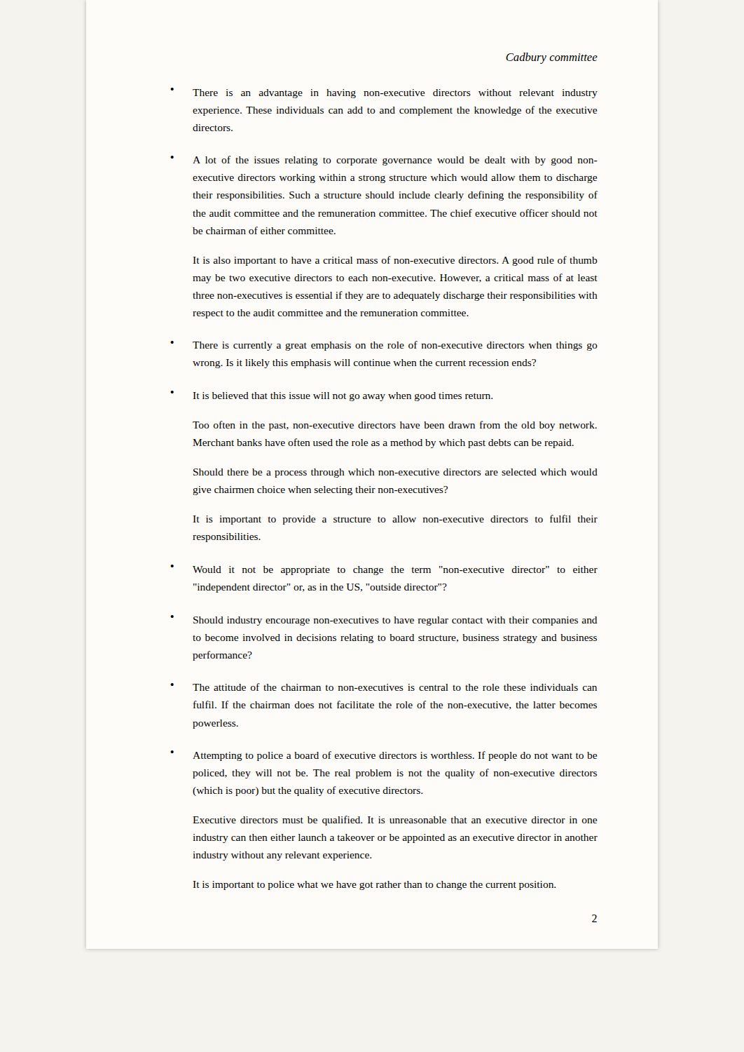Cadbury committee
There is an advantage in having non-executive directors without relevant industry experience. These individuals can add to and complement the knowledge of the executive directors.
A lot of the issues relating to corporate governance would be dealt with by good non-executive directors working within a strong structure which would allow them to discharge their responsibilities. Such a structure should include clearly defining the responsibility of the audit committee and the remuneration committee. The chief executive officer should not be chairman of either committee.
It is also important to have a critical mass of non-executive directors. A good rule of thumb may be two executive directors to each non-executive. However, a critical mass of at least three non-executives is essential if they are to adequately discharge their responsibilities with respect to the audit committee and the remuneration committee.
There is currently a great emphasis on the role of non-executive directors when things go wrong. Is it likely this emphasis will continue when the current recession ends?
It is believed that this issue will not go away when good times return.
Too often in the past, non-executive directors have been drawn from the old boy network. Merchant banks have often used the role as a method by which past debts can be repaid.
Should there be a process through which non-executive directors are selected which would give chairmen choice when selecting their non-executives?
It is important to provide a structure to allow non-executive directors to fulfil their responsibilities.
Would it not be appropriate to change the term "non-executive director" to either "independent director" or, as in the US, "outside director"?
Should industry encourage non-executives to have regular contact with their companies and to become involved in decisions relating to board structure, business strategy and business performance?
The attitude of the chairman to non-executives is central to the role these individuals can fulfil. If the chairman does not facilitate the role of the non-executive, the latter becomes powerless.
Attempting to police a board of executive directors is worthless. If people do not want to be policed, they will not be. The real problem is not the quality of non-executive directors (which is poor) but the quality of executive directors.
Executive directors must be qualified. It is unreasonable that an executive director in one industry can then either launch a takeover or be appointed as an executive director in another industry without any relevant experience.
It is important to police what we have got rather than to change the current position.
2